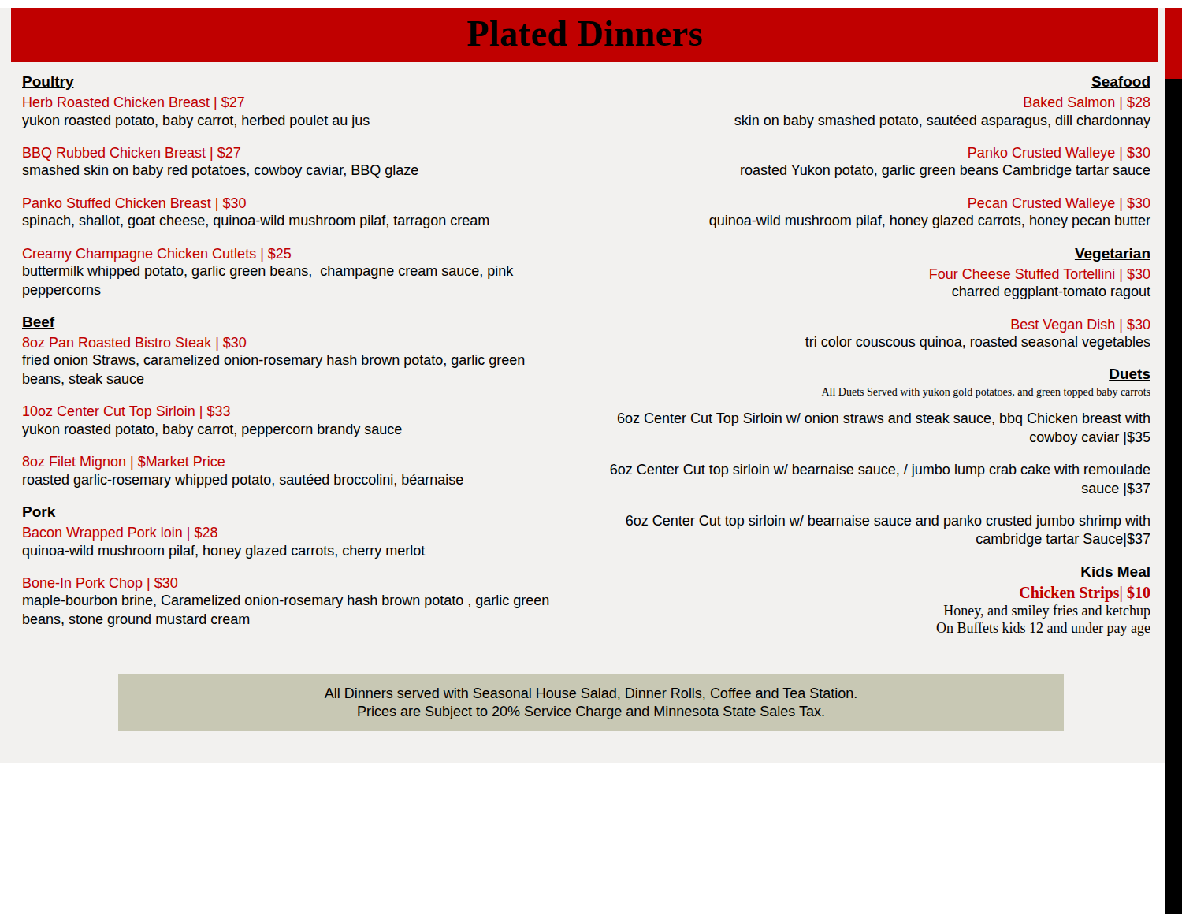Plated Dinners
Poultry
Herb Roasted Chicken Breast | $27
yukon roasted potato, baby carrot, herbed poulet au jus
BBQ Rubbed Chicken Breast | $27
smashed skin on baby red potatoes, cowboy caviar, BBQ glaze
Panko Stuffed Chicken Breast | $30
spinach, shallot, goat cheese, quinoa-wild mushroom pilaf, tarragon cream
Creamy Champagne Chicken Cutlets | $25
buttermilk whipped potato, garlic green beans, champagne cream sauce, pink peppercorns
Beef
8oz Pan Roasted Bistro Steak | $30
fried onion Straws, caramelized onion-rosemary hash brown potato, garlic green beans, steak sauce
10oz Center Cut Top Sirloin | $33
yukon roasted potato, baby carrot, peppercorn brandy sauce
8oz Filet Mignon | $Market Price
roasted garlic-rosemary whipped potato, sautéed broccolini, béarnaise
Pork
Bacon Wrapped Pork loin | $28
quinoa-wild mushroom pilaf, honey glazed carrots, cherry merlot
Bone-In Pork Chop | $30
maple-bourbon brine, Caramelized onion-rosemary hash brown potato , garlic green beans, stone ground mustard cream
Seafood
Baked Salmon | $28
skin on baby smashed potato, sautéed asparagus, dill chardonnay
Panko Crusted Walleye | $30
roasted Yukon potato, garlic green beans Cambridge tartar sauce
Pecan Crusted Walleye | $30
quinoa-wild mushroom pilaf, honey glazed carrots, honey pecan butter
Vegetarian
Four Cheese Stuffed Tortellini | $30
charred eggplant-tomato ragout
Best Vegan Dish | $30
tri color couscous quinoa, roasted seasonal vegetables
Duets
All Duets Served with yukon gold potatoes, and green topped baby carrots
6oz Center Cut Top Sirloin w/ onion straws and steak sauce, bbq Chicken breast with cowboy caviar |$35
6oz Center Cut top sirloin w/ bearnaise sauce, / jumbo lump crab cake with remoulade sauce |$37
6oz Center Cut top sirloin w/ bearnaise sauce and panko crusted jumbo shrimp with cambridge tartar Sauce|$37
Kids Meal
Chicken Strips| $10
Honey, and smiley fries and ketchup
On Buffets kids 12 and under pay age
All Dinners served with Seasonal House Salad, Dinner Rolls, Coffee and Tea Station.
Prices are Subject to 20% Service Charge and Minnesota State Sales Tax.